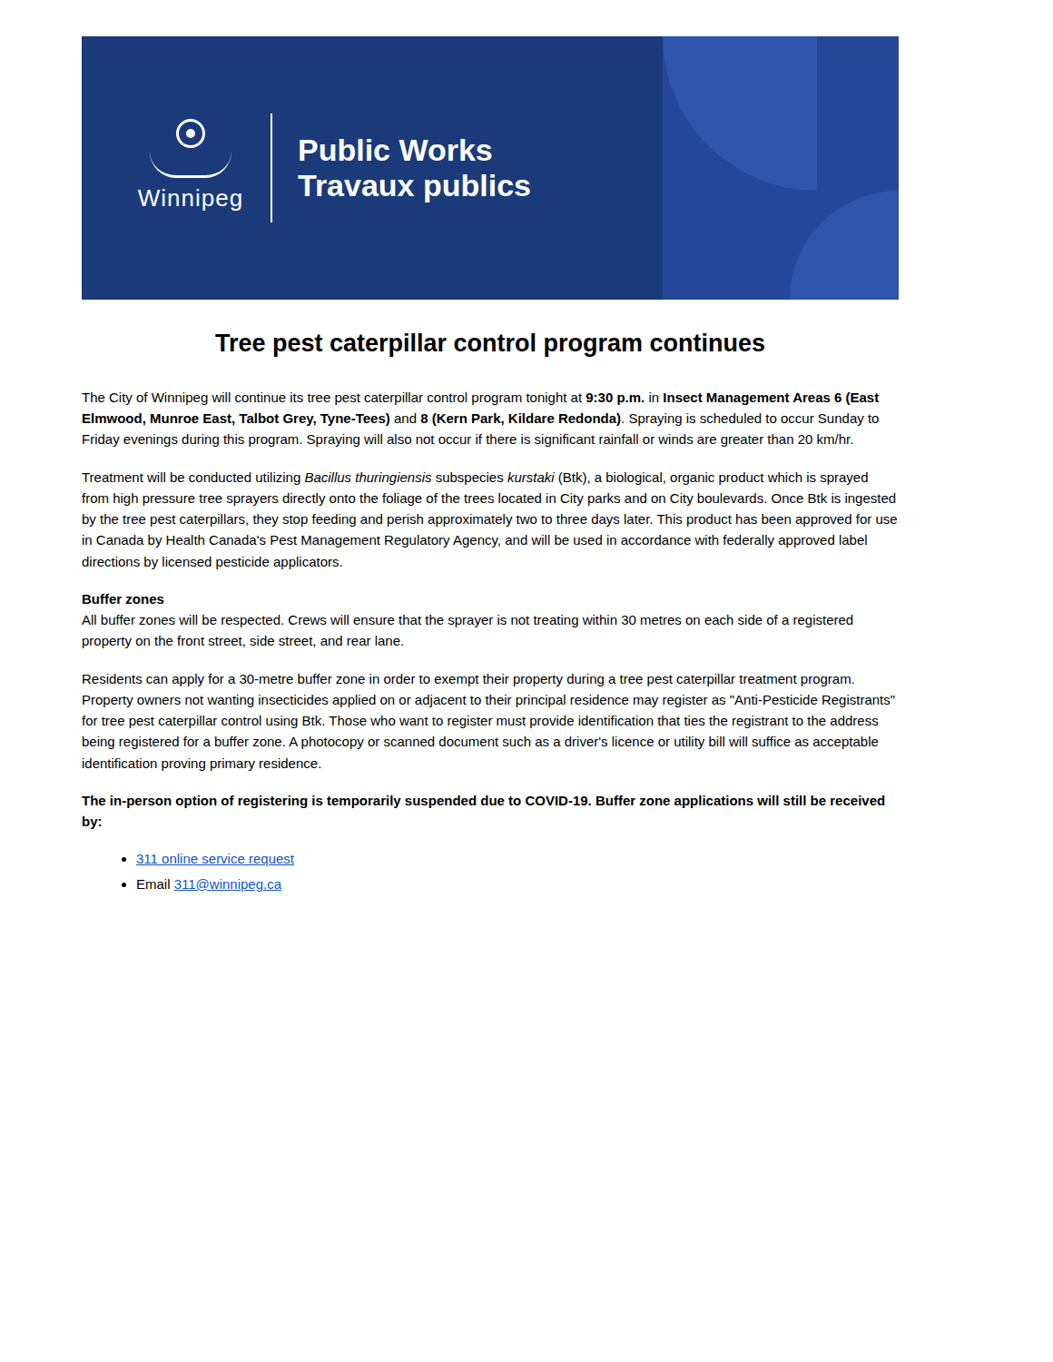Winnipeg
Public Works
Travaux publics
Tree pest caterpillar control program continues
The City of Winnipeg will continue its tree pest caterpillar control program tonight at 9:30 p.m. in Insect Management Areas 6 (East Elmwood, Munroe East, Talbot Grey, Tyne-Tees) and 8 (Kern Park, Kildare Redonda). Spraying is scheduled to occur Sunday to Friday evenings during this program. Spraying will also not occur if there is significant rainfall or winds are greater than 20 km/hr.
Treatment will be conducted utilizing Bacillus thuringiensis subspecies kurstaki (Btk), a biological, organic product which is sprayed from high pressure tree sprayers directly onto the foliage of the trees located in City parks and on City boulevards. Once Btk is ingested by the tree pest caterpillars, they stop feeding and perish approximately two to three days later. This product has been approved for use in Canada by Health Canada's Pest Management Regulatory Agency, and will be used in accordance with federally approved label directions by licensed pesticide applicators.
Buffer zones
All buffer zones will be respected. Crews will ensure that the sprayer is not treating within 30 metres on each side of a registered property on the front street, side street, and rear lane.
Residents can apply for a 30-metre buffer zone in order to exempt their property during a tree pest caterpillar treatment program. Property owners not wanting insecticides applied on or adjacent to their principal residence may register as "Anti-Pesticide Registrants" for tree pest caterpillar control using Btk. Those who want to register must provide identification that ties the registrant to the address being registered for a buffer zone. A photocopy or scanned document such as a driver's licence or utility bill will suffice as acceptable identification proving primary residence.
The in-person option of registering is temporarily suspended due to COVID-19. Buffer zone applications will still be received by:
311 online service request
Email 311@winnipeg.ca